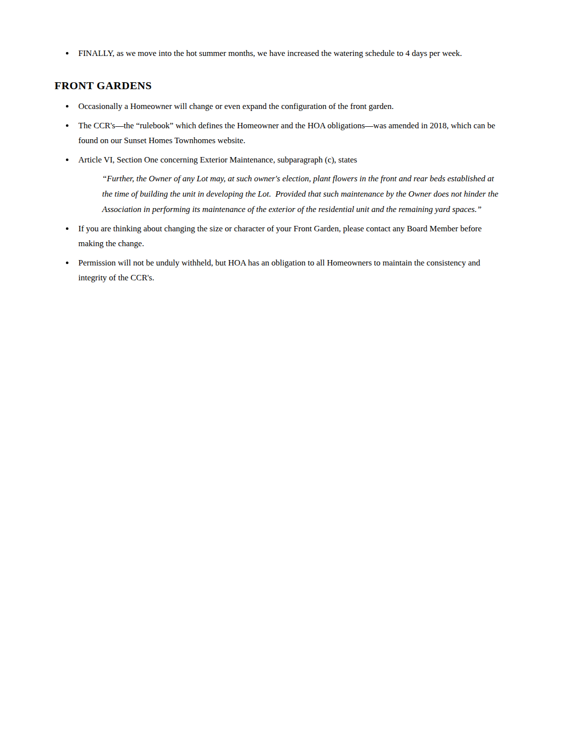FINALLY, as we move into the hot summer months, we have increased the watering schedule to 4 days per week.
FRONT GARDENS
Occasionally a Homeowner will change or even expand the configuration of the front garden.
The CCR's—the “rulebook” which defines the Homeowner and the HOA obligations—was amended in 2018, which can be found on our Sunset Homes Townhomes website.
Article VI, Section One concerning Exterior Maintenance, subparagraph (c), states
“Further, the Owner of any Lot may, at such owner's election, plant flowers in the front and rear beds established at the time of building the unit in developing the Lot. Provided that such maintenance by the Owner does not hinder the Association in performing its maintenance of the exterior of the residential unit and the remaining yard spaces.”
If you are thinking about changing the size or character of your Front Garden, please contact any Board Member before making the change.
Permission will not be unduly withheld, but HOA has an obligation to all Homeowners to maintain the consistency and integrity of the CCR's.